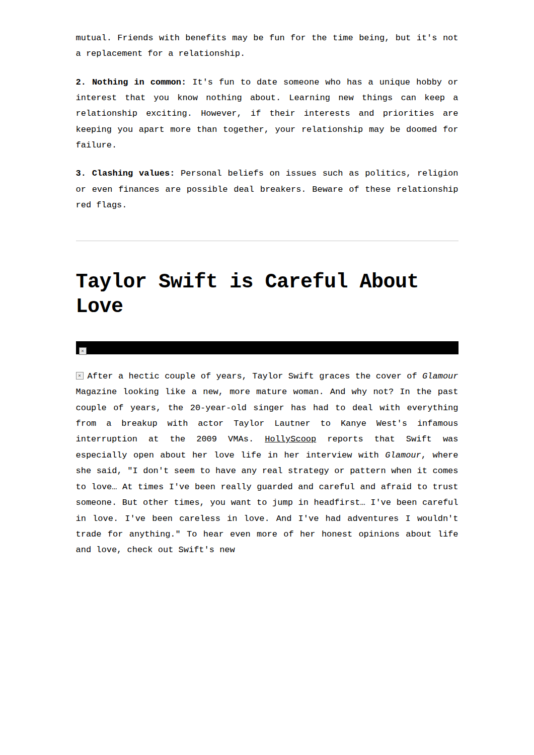mutual. Friends with benefits may be fun for the time being, but it's not a replacement for a relationship.
2. Nothing in common: It's fun to date someone who has a unique hobby or interest that you know nothing about. Learning new things can keep a relationship exciting. However, if their interests and priorities are keeping you apart more than together, your relationship may be doomed for failure.
3. Clashing values: Personal beliefs on issues such as politics, religion or even finances are possible deal breakers. Beware of these relationship red flags.
Taylor Swift is Careful About Love
✕
✕After a hectic couple of years, Taylor Swift graces the cover of Glamour Magazine looking like a new, more mature woman. And why not? In the past couple of years, the 20-year-old singer has had to deal with everything from a breakup with actor Taylor Lautner to Kanye West's infamous interruption at the 2009 VMAs. HollyScoop reports that Swift was especially open about her love life in her interview with Glamour, where she said, "I don't seem to have any real strategy or pattern when it comes to love… At times I've been really guarded and careful and afraid to trust someone. But other times, you want to jump in headfirst… I've been careful in love. I've been careless in love. And I've had adventures I wouldn't trade for anything." To hear even more of her honest opinions about life and love, check out Swift's new